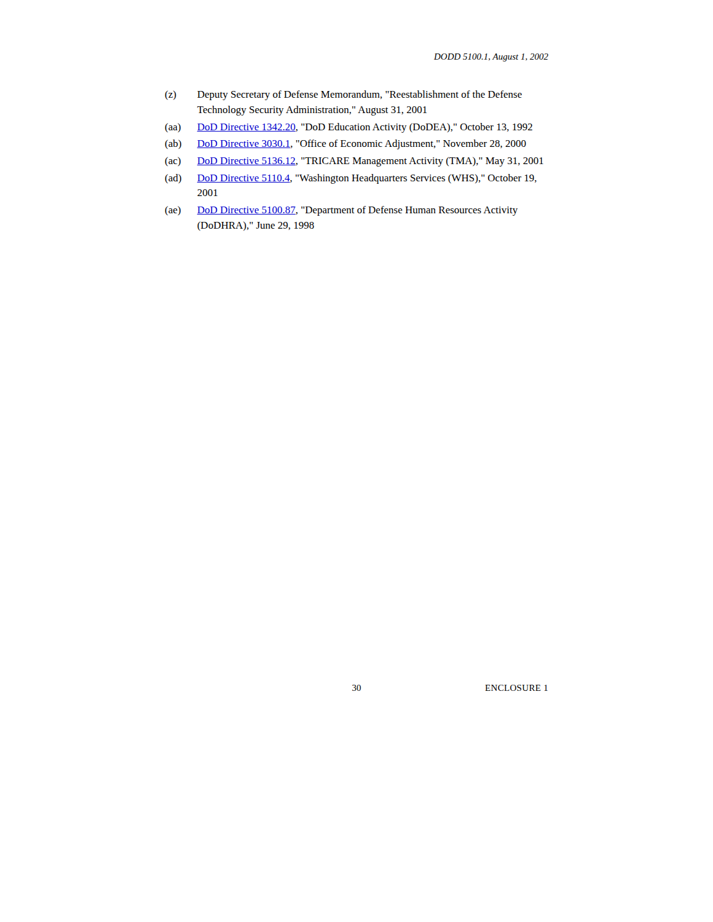DODD 5100.1, August 1, 2002
(z) Deputy Secretary of Defense Memorandum, "Reestablishment of the Defense Technology Security Administration," August 31, 2001
(aa) DoD Directive 1342.20, "DoD Education Activity (DoDEA)," October 13, 1992
(ab) DoD Directive 3030.1, "Office of Economic Adjustment," November 28, 2000
(ac) DoD Directive 5136.12, "TRICARE Management Activity (TMA)," May 31, 2001
(ad) DoD Directive 5110.4, "Washington Headquarters Services (WHS)," October 19, 2001
(ae) DoD Directive 5100.87, "Department of Defense Human Resources Activity (DoDHRA)," June 29, 1998
30
ENCLOSURE 1